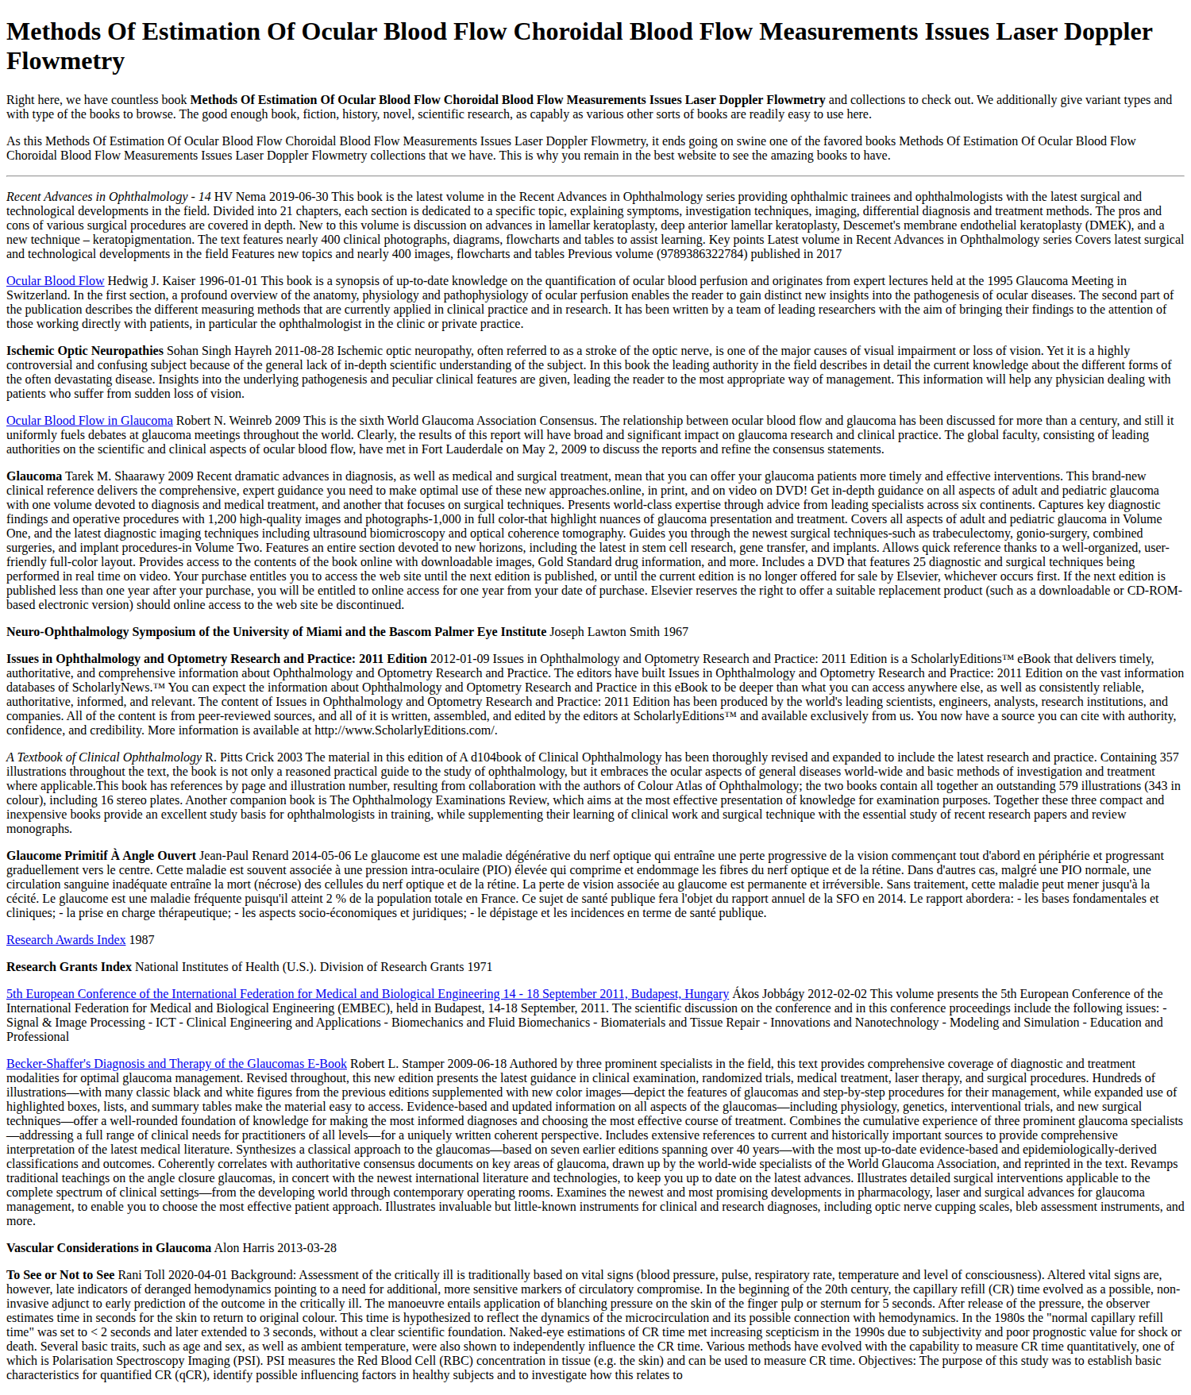Methods Of Estimation Of Ocular Blood Flow Choroidal Blood Flow Measurements Issues Laser Doppler Flowmetry
Right here, we have countless book Methods Of Estimation Of Ocular Blood Flow Choroidal Blood Flow Measurements Issues Laser Doppler Flowmetry and collections to check out. We additionally give variant types and with type of the books to browse. The good enough book, fiction, history, novel, scientific research, as capably as various other sorts of books are readily easy to use here.
As this Methods Of Estimation Of Ocular Blood Flow Choroidal Blood Flow Measurements Issues Laser Doppler Flowmetry, it ends going on swine one of the favored books Methods Of Estimation Of Ocular Blood Flow Choroidal Blood Flow Measurements Issues Laser Doppler Flowmetry collections that we have. This is why you remain in the best website to see the amazing books to have.
Recent Advances in Ophthalmology - 14 HV Nema 2019-06-30 This book is the latest volume in the Recent Advances in Ophthalmology series providing ophthalmic trainees and ophthalmologists with the latest surgical and technological developments in the field. Divided into 21 chapters, each section is dedicated to a specific topic, explaining symptoms, investigation techniques, imaging, differential diagnosis and treatment methods. The pros and cons of various surgical procedures are covered in depth. New to this volume is discussion on advances in lamellar keratoplasty, deep anterior lamellar keratoplasty, Descemet's membrane endothelial keratoplasty (DMEK), and a new technique – keratopigmentation. The text features nearly 400 clinical photographs, diagrams, flowcharts and tables to assist learning. Key points Latest volume in Recent Advances in Ophthalmology series Covers latest surgical and technological developments in the field Features new topics and nearly 400 images, flowcharts and tables Previous volume (9789386322784) published in 2017
Ocular Blood Flow Hedwig J. Kaiser 1996-01-01 This book is a synopsis of up-to-date knowledge on the quantification of ocular blood perfusion and originates from expert lectures held at the 1995 Glaucoma Meeting in Switzerland. In the first section, a profound overview of the anatomy, physiology and pathophysiology of ocular perfusion enables the reader to gain distinct new insights into the pathogenesis of ocular diseases. The second part of the publication describes the different measuring methods that are currently applied in clinical practice and in research. It has been written by a team of leading researchers with the aim of bringing their findings to the attention of those working directly with patients, in particular the ophthalmologist in the clinic or private practice.
Ischemic Optic Neuropathies Sohan Singh Hayreh 2011-08-28 Ischemic optic neuropathy, often referred to as a stroke of the optic nerve, is one of the major causes of visual impairment or loss of vision. Yet it is a highly controversial and confusing subject because of the general lack of in-depth scientific understanding of the subject. In this book the leading authority in the field describes in detail the current knowledge about the different forms of the often devastating disease. Insights into the underlying pathogenesis and peculiar clinical features are given, leading the reader to the most appropriate way of management. This information will help any physician dealing with patients who suffer from sudden loss of vision.
Ocular Blood Flow in Glaucoma Robert N. Weinreb 2009 This is the sixth World Glaucoma Association Consensus. The relationship between ocular blood flow and glaucoma has been discussed for more than a century, and still it uniformly fuels debates at glaucoma meetings throughout the world. Clearly, the results of this report will have broad and significant impact on glaucoma research and clinical practice. The global faculty, consisting of leading authorities on the scientific and clinical aspects of ocular blood flow, have met in Fort Lauderdale on May 2, 2009 to discuss the reports and refine the consensus statements.
Glaucoma Tarek M. Shaarawy 2009 Recent dramatic advances in diagnosis, as well as medical and surgical treatment, mean that you can offer your glaucoma patients more timely and effective interventions. This brand-new clinical reference delivers the comprehensive, expert guidance you need to make optimal use of these new approaches.online, in print, and on video on DVD! Get in-depth guidance on all aspects of adult and pediatric glaucoma with one volume devoted to diagnosis and medical treatment, and another that focuses on surgical techniques. Presents world-class expertise through advice from leading specialists across six continents. Captures key diagnostic findings and operative procedures with 1,200 high-quality images and photographs-1,000 in full color-that highlight nuances of glaucoma presentation and treatment. Covers all aspects of adult and pediatric glaucoma in Volume One, and the latest diagnostic imaging techniques including ultrasound biomicroscopy and optical coherence tomography. Guides you through the newest surgical techniques-such as trabeculectomy, gonio-surgery, combined surgeries, and implant procedures-in Volume Two. Features an entire section devoted to new horizons, including the latest in stem cell research, gene transfer, and implants. Allows quick reference thanks to a well-organized, user-friendly full-color layout. Provides access to the contents of the book online with downloadable images, Gold Standard drug information, and more. Includes a DVD that features 25 diagnostic and surgical techniques being performed in real time on video. Your purchase entitles you to access the web site until the next edition is published, or until the current edition is no longer offered for sale by Elsevier, whichever occurs first. If the next edition is published less than one year after your purchase, you will be entitled to online access for one year from your date of purchase. Elsevier reserves the right to offer a suitable replacement product (such as a downloadable or CD-ROM-based electronic version) should online access to the web site be discontinued.
Neuro-Ophthalmology Symposium of the University of Miami and the Bascom Palmer Eye Institute Joseph Lawton Smith 1967
Issues in Ophthalmology and Optometry Research and Practice: 2011 Edition 2012-01-09 Issues in Ophthalmology and Optometry Research and Practice: 2011 Edition is a ScholarlyEditions™ eBook that delivers timely, authoritative, and comprehensive information about Ophthalmology and Optometry Research and Practice. The editors have built Issues in Ophthalmology and Optometry Research and Practice: 2011 Edition on the vast information databases of ScholarlyNews.™ You can expect the information about Ophthalmology and Optometry Research and Practice in this eBook to be deeper than what you can access anywhere else, as well as consistently reliable, authoritative, informed, and relevant. The content of Issues in Ophthalmology and Optometry Research and Practice: 2011 Edition has been produced by the world's leading scientists, engineers, analysts, research institutions, and companies. All of the content is from peer-reviewed sources, and all of it is written, assembled, and edited by the editors at ScholarlyEditions™ and available exclusively from us. You now have a source you can cite with authority, confidence, and credibility. More information is available at http://www.ScholarlyEditions.com/.
A Textbook of Clinical Ophthalmology R. Pitts Crick 2003 The material in this edition of A d104book of Clinical Ophthalmology has been thoroughly revised and expanded to include the latest research and practice. Containing 357 illustrations throughout the text, the book is not only a reasoned practical guide to the study of ophthalmology, but it embraces the ocular aspects of general diseases world-wide and basic methods of investigation and treatment where applicable.This book has references by page and illustration number, resulting from collaboration with the authors of Colour Atlas of Ophthalmology; the two books contain all together an outstanding 579 illustrations (343 in colour), including 16 stereo plates. Another companion book is The Ophthalmology Examinations Review, which aims at the most effective presentation of knowledge for examination purposes. Together these three compact and inexpensive books provide an excellent study basis for ophthalmologists in training, while supplementing their learning of clinical work and surgical technique with the essential study of recent research papers and review monographs.
Glaucome Primitif À Angle Ouvert Jean-Paul Renard 2014-05-06 Le glaucome est une maladie dégénérative du nerf optique qui entraîne une perte progressive de la vision commençant tout d'abord en périphérie et progressant graduellement vers le centre. Cette maladie est souvent associée à une pression intra-oculaire (PIO) élevée qui comprime et endommage les fibres du nerf optique et de la rétine. Dans d'autres cas, malgré une PIO normale, une circulation sanguine inadéquate entraîne la mort (nécrose) des cellules du nerf optique et de la rétine. La perte de vision associée au glaucome est permanente et irréversible. Sans traitement, cette maladie peut mener jusqu'à la cécité. Le glaucome est une maladie fréquente puisqu'il atteint 2 % de la population totale en France. Ce sujet de santé publique fera l'objet du rapport annuel de la SFO en 2014. Le rapport abordera: - les bases fondamentales et cliniques; - la prise en charge thérapeutique; - les aspects socio-économiques et juridiques; - le dépistage et les incidences en terme de santé publique.
Research Awards Index 1987
Research Grants Index National Institutes of Health (U.S.). Division of Research Grants 1971
5th European Conference of the International Federation for Medical and Biological Engineering 14 - 18 September 2011, Budapest, Hungary Ákos Jobbágy 2012-02-02 This volume presents the 5th European Conference of the International Federation for Medical and Biological Engineering (EMBEC), held in Budapest, 14-18 September, 2011. The scientific discussion on the conference and in this conference proceedings include the following issues: - Signal & Image Processing - ICT - Clinical Engineering and Applications - Biomechanics and Fluid Biomechanics - Biomaterials and Tissue Repair - Innovations and Nanotechnology - Modeling and Simulation - Education and Professional
Becker-Shaffer's Diagnosis and Therapy of the Glaucomas E-Book Robert L. Stamper 2009-06-18 Authored by three prominent specialists in the field, this text provides comprehensive coverage of diagnostic and treatment modalities for optimal glaucoma management. Revised throughout, this new edition presents the latest guidance in clinical examination, randomized trials, medical treatment, laser therapy, and surgical procedures. Hundreds of illustrations—with many classic black and white figures from the previous editions supplemented with new color images—depict the features of glaucomas and step-by-step procedures for their management, while expanded use of highlighted boxes, lists, and summary tables make the material easy to access. Evidence-based and updated information on all aspects of the glaucomas—including physiology, genetics, interventional trials, and new surgical techniques—offer a well-rounded foundation of knowledge for making the most informed diagnoses and choosing the most effective course of treatment. Combines the cumulative experience of three prominent glaucoma specialists—addressing a full range of clinical needs for practitioners of all levels—for a uniquely written coherent perspective. Includes extensive references to current and historically important sources to provide comprehensive interpretation of the latest medical literature. Synthesizes a classical approach to the glaucomas—based on seven earlier editions spanning over 40 years—with the most up-to-date evidence-based and epidemiologically-derived classifications and outcomes. Coherently correlates with authoritative consensus documents on key areas of glaucoma, drawn up by the world-wide specialists of the World Glaucoma Association, and reprinted in the text. Revamps traditional teachings on the angle closure glaucomas, in concert with the newest international literature and technologies, to keep you up to date on the latest advances. Illustrates detailed surgical interventions applicable to the complete spectrum of clinical settings—from the developing world through contemporary operating rooms. Examines the newest and most promising developments in pharmacology, laser and surgical advances for glaucoma management, to enable you to choose the most effective patient approach. Illustrates invaluable but little-known instruments for clinical and research diagnoses, including optic nerve cupping scales, bleb assessment instruments, and more.
Vascular Considerations in Glaucoma Alon Harris 2013-03-28
To See or Not to See Rani Toll 2020-04-01 Background: Assessment of the critically ill is traditionally based on vital signs (blood pressure, pulse, respiratory rate, temperature and level of consciousness). Altered vital signs are, however, late indicators of deranged hemodynamics pointing to a need for additional, more sensitive markers of circulatory compromise. In the beginning of the 20th century, the capillary refill (CR) time evolved as a possible, non-invasive adjunct to early prediction of the outcome in the critically ill. The manoeuvre entails application of blanching pressure on the skin of the finger pulp or sternum for 5 seconds. After release of the pressure, the observer estimates time in seconds for the skin to return to original colour. This time is hypothesized to reflect the dynamics of the microcirculation and its possible connection with hemodynamics. In the 1980s the "normal capillary refill time" was set to < 2 seconds and later extended to 3 seconds, without a clear scientific foundation. Naked-eye estimations of CR time met increasing scepticism in the 1990s due to subjectivity and poor prognostic value for shock or death. Several basic traits, such as age and sex, as well as ambient temperature, were also shown to independently influence the CR time. Various methods have evolved with the capability to measure CR time quantitatively, one of which is Polarisation Spectroscopy Imaging (PSI). PSI measures the Red Blood Cell (RBC) concentration in tissue (e.g. the skin) and can be used to measure CR time. Objectives: The purpose of this study was to establish basic characteristics for quantified CR (qCR), identify possible influencing factors in healthy subjects and to investigate how this relates to